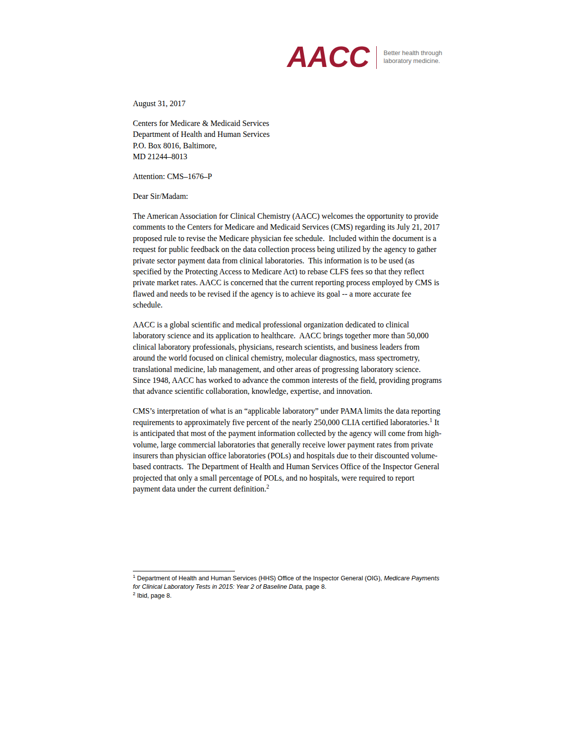AACC Better health through
laboratory medicine.
August 31, 2017
Centers for Medicare & Medicaid Services
Department of Health and Human Services
P.O. Box 8016, Baltimore,
MD 21244–8013
Attention: CMS–1676–P
Dear Sir/Madam:
The American Association for Clinical Chemistry (AACC) welcomes the opportunity to provide comments to the Centers for Medicare and Medicaid Services (CMS) regarding its July 21, 2017 proposed rule to revise the Medicare physician fee schedule. Included within the document is a request for public feedback on the data collection process being utilized by the agency to gather private sector payment data from clinical laboratories. This information is to be used (as specified by the Protecting Access to Medicare Act) to rebase CLFS fees so that they reflect private market rates. AACC is concerned that the current reporting process employed by CMS is flawed and needs to be revised if the agency is to achieve its goal -- a more accurate fee schedule.
AACC is a global scientific and medical professional organization dedicated to clinical laboratory science and its application to healthcare. AACC brings together more than 50,000 clinical laboratory professionals, physicians, research scientists, and business leaders from around the world focused on clinical chemistry, molecular diagnostics, mass spectrometry, translational medicine, lab management, and other areas of progressing laboratory science. Since 1948, AACC has worked to advance the common interests of the field, providing programs that advance scientific collaboration, knowledge, expertise, and innovation.
CMS’s interpretation of what is an “applicable laboratory” under PAMA limits the data reporting requirements to approximately five percent of the nearly 250,000 CLIA certified laboratories.1 It is anticipated that most of the payment information collected by the agency will come from high-volume, large commercial laboratories that generally receive lower payment rates from private insurers than physician office laboratories (POLs) and hospitals due to their discounted volume-based contracts. The Department of Health and Human Services Office of the Inspector General projected that only a small percentage of POLs, and no hospitals, were required to report payment data under the current definition.2
1 Department of Health and Human Services (HHS) Office of the Inspector General (OIG), Medicare Payments for Clinical Laboratory Tests in 2015: Year 2 of Baseline Data, page 8.
2 Ibid, page 8.